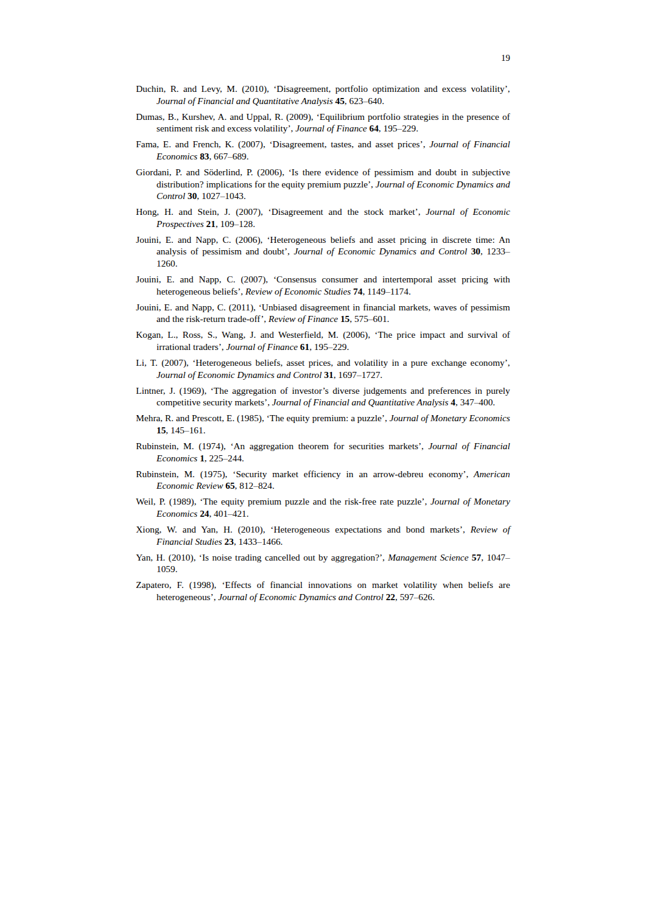19
Duchin, R. and Levy, M. (2010), ‘Disagreement, portfolio optimization and excess volatility’, Journal of Financial and Quantitative Analysis 45, 623–640.
Dumas, B., Kurshev, A. and Uppal, R. (2009), ‘Equilibrium portfolio strategies in the presence of sentiment risk and excess volatility’, Journal of Finance 64, 195–229.
Fama, E. and French, K. (2007), ‘Disagreement, tastes, and asset prices’, Journal of Financial Economics 83, 667–689.
Giordani, P. and Söderlind, P. (2006), ‘Is there evidence of pessimism and doubt in subjective distribution? implications for the equity premium puzzle’, Journal of Economic Dynamics and Control 30, 1027–1043.
Hong, H. and Stein, J. (2007), ‘Disagreement and the stock market’, Journal of Economic Prospectives 21, 109–128.
Jouini, E. and Napp, C. (2006), ‘Heterogeneous beliefs and asset pricing in discrete time: An analysis of pessimism and doubt’, Journal of Economic Dynamics and Control 30, 1233–1260.
Jouini, E. and Napp, C. (2007), ‘Consensus consumer and intertemporal asset pricing with heterogeneous beliefs’, Review of Economic Studies 74, 1149–1174.
Jouini, E. and Napp, C. (2011), ‘Unbiased disagreement in financial markets, waves of pessimism and the risk-return trade-off’, Review of Finance 15, 575–601.
Kogan, L., Ross, S., Wang, J. and Westerfield, M. (2006), ‘The price impact and survival of irrational traders’, Journal of Finance 61, 195–229.
Li, T. (2007), ‘Heterogeneous beliefs, asset prices, and volatility in a pure exchange economy’, Journal of Economic Dynamics and Control 31, 1697–1727.
Lintner, J. (1969), ‘The aggregation of investor’s diverse judgements and preferences in purely competitive security markets’, Journal of Financial and Quantitative Analysis 4, 347–400.
Mehra, R. and Prescott, E. (1985), ‘The equity premium: a puzzle’, Journal of Monetary Economics 15, 145–161.
Rubinstein, M. (1974), ‘An aggregation theorem for securities markets’, Journal of Financial Economics 1, 225–244.
Rubinstein, M. (1975), ‘Security market efficiency in an arrow-debreu economy’, American Economic Review 65, 812–824.
Weil, P. (1989), ‘The equity premium puzzle and the risk-free rate puzzle’, Journal of Monetary Economics 24, 401–421.
Xiong, W. and Yan, H. (2010), ‘Heterogeneous expectations and bond markets’, Review of Financial Studies 23, 1433–1466.
Yan, H. (2010), ‘Is noise trading cancelled out by aggregation?’, Management Science 57, 1047–1059.
Zapatero, F. (1998), ‘Effects of financial innovations on market volatility when beliefs are heterogeneous’, Journal of Economic Dynamics and Control 22, 597–626.